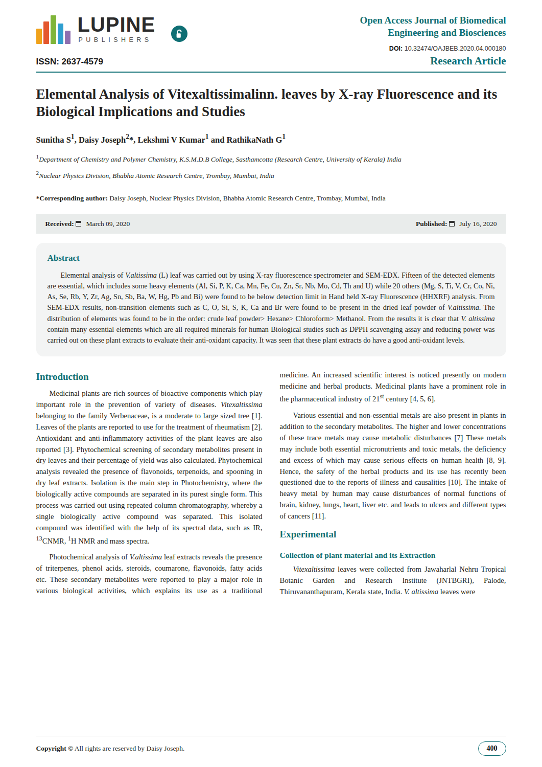LUPINE
PUBLISHERS
Open Access Journal of Biomedical
Engineering and Biosciences
DOI: 10.32474/OAJBEB.2020.04.000180
ISSN: 2637-4579
Research Article
Elemental Analysis of Vitexaltissimalinn. leaves by X-ray Fluorescence and its Biological Implications and Studies
Sunitha S1, Daisy Joseph2*, Lekshmi V Kumar1 and RathikaNath G1
1Department of Chemistry and Polymer Chemistry, K.S.M.D.B College, Sasthamcotta (Research Centre, University of Kerala) India
2Nuclear Physics Division, Bhabha Atomic Research Centre, Trombay, Mumbai, India
*Corresponding author: Daisy Joseph, Nuclear Physics Division, Bhabha Atomic Research Centre, Trombay, Mumbai, India
Received: March 09, 2020
Published: July 16, 2020
Abstract
Elemental analysis of V.altissima (L) leaf was carried out by using X-ray fluorescence spectrometer and SEM-EDX. Fifteen of the detected elements are essential, which includes some heavy elements (Al, Si, P, K, Ca, Mn, Fe, Cu, Zn, Sr, Nb, Mo, Cd, Th and U) while 20 others (Mg, S, Ti, V, Cr, Co, Ni, As, Se, Rb, Y, Zr, Ag, Sn, Sb, Ba, W, Hg, Pb and Bi) were found to be below detection limit in Hand held X-ray Fluorescence (HHXRF) analysis. From SEM-EDX results, non-transition elements such as C, O, Si, S, K, Ca and Br were found to be present in the dried leaf powder of V.altissima. The distribution of elements was found to be in the order: crude leaf powder> Hexane> Chloroform> Methanol. From the results it is clear that V. altissima contain many essential elements which are all required minerals for human Biological studies such as DPPH scavenging assay and reducing power was carried out on these plant extracts to evaluate their anti-oxidant capacity. It was seen that these plant extracts do have a good anti-oxidant levels.
Introduction
Medicinal plants are rich sources of bioactive components which play important role in the prevention of variety of diseases. Vitexaltissima belonging to the family Verbenaceae, is a moderate to large sized tree [1]. Leaves of the plants are reported to use for the treatment of rheumatism [2]. Antioxidant and anti-inflammatory activities of the plant leaves are also reported [3]. Phytochemical screening of secondary metabolites present in dry leaves and their percentage of yield was also calculated. Phytochemical analysis revealed the presence of flavonoids, terpenoids, and spooning in dry leaf extracts. Isolation is the main step in Photochemistry, where the biologically active compounds are separated in its purest single form. This process was carried out using repeated column chromatography, whereby a single biologically active compound was separated. This isolated compound was identified with the help of its spectral data, such as IR, 13CNMR, 1H NMR and mass spectra.
Photochemical analysis of V.altissima leaf extracts reveals the presence of triterpenes, phenol acids, steroids, coumarone, flavonoids, fatty acids etc. These secondary metabolites were reported to play a major role in various biological activities, which explains its use as a traditional medicine. An increased scientific interest is noticed presently on modern medicine and herbal products. Medicinal plants have a prominent role in the pharmaceutical industry of 21st century [4, 5, 6].
Various essential and non-essential metals are also present in plants in addition to the secondary metabolites. The higher and lower concentrations of these trace metals may cause metabolic disturbances [7] These metals may include both essential micronutrients and toxic metals, the deficiency and excess of which may cause serious effects on human health [8, 9]. Hence, the safety of the herbal products and its use has recently been questioned due to the reports of illness and causalities [10]. The intake of heavy metal by human may cause disturbances of normal functions of brain, kidney, lungs, heart, liver etc. and leads to ulcers and different types of cancers [11].
Experimental
Collection of plant material and its Extraction
Vitexaltissima leaves were collected from Jawaharlal Nehru Tropical Botanic Garden and Research Institute (JNTBGRI), Palode, Thiruvananthapuram, Kerala state, India. V. altissima leaves were
Copyright © All rights are reserved by Daisy Joseph.
400